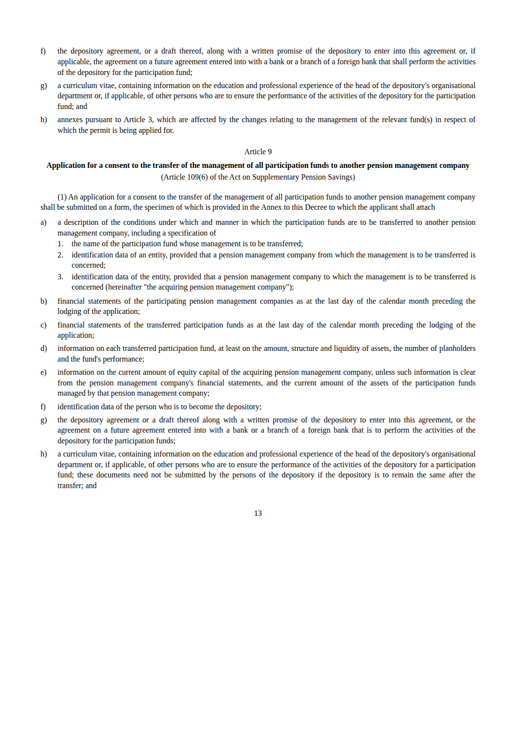f)
the depository agreement, or a draft thereof, along with a written promise of the depository to enter into this agreement or, if applicable, the agreement on a future agreement entered into with a bank or a branch of a foreign bank that shall perform the activities of the depository for the participation fund;
g)
a curriculum vitae, containing information on the education and professional experience of the head of the depository's organisational department or, if applicable, of other persons who are to ensure the performance of the activities of the depository for the participation fund; and
h)
annexes pursuant to Article 3, which are affected by the changes relating to the management of the relevant fund(s) in respect of which the permit is being applied for.
Article 9
Application for a consent to the transfer of the management of all participation funds to another pension management company
(Article 109(6) of the Act on Supplementary Pension Savings)
(1) An application for a consent to the transfer of the management of all participation funds to another pension management company shall be submitted on a form, the specimen of which is provided in the Annex to this Decree to which the applicant shall attach
a)
a description of the conditions under which and manner in which the participation funds are to be transferred to another pension management company, including a specification of
1.
the name of the participation fund whose management is to be transferred;
2.
identification data of an entity, provided that a pension management company from which the management is to be transferred is concerned;
3.
identification data of the entity, provided that a pension management company to which the management is to be transferred is concerned (hereinafter "the acquiring pension management company");
b)
financial statements of the participating pension management companies as at the last day of the calendar month preceding the lodging of the application;
c)
financial statements of the transferred participation funds as at the last day of the calendar month preceding the lodging of the application;
d)
information on each transferred participation fund, at least on the amount, structure and liquidity of assets, the number of planholders and the fund's performance;
e)
information on the current amount of equity capital of the acquiring pension management company, unless such information is clear from the pension management company's financial statements, and the current amount of the assets of the participation funds managed by that pension management company;
f)
identification data of the person who is to become the depository;
g)
the depository agreement or a draft thereof along with a written promise of the depository to enter into this agreement, or the agreement on a future agreement entered into with a bank or a branch of a foreign bank that is to perform the activities of the depository for the participation funds;
h)
a curriculum vitae, containing information on the education and professional experience of the head of the depository's organisational department or, if applicable, of other persons who are to ensure the performance of the activities of the depository for a participation fund; these documents need not be submitted by the persons of the depository if the depository is to remain the same after the transfer; and
13